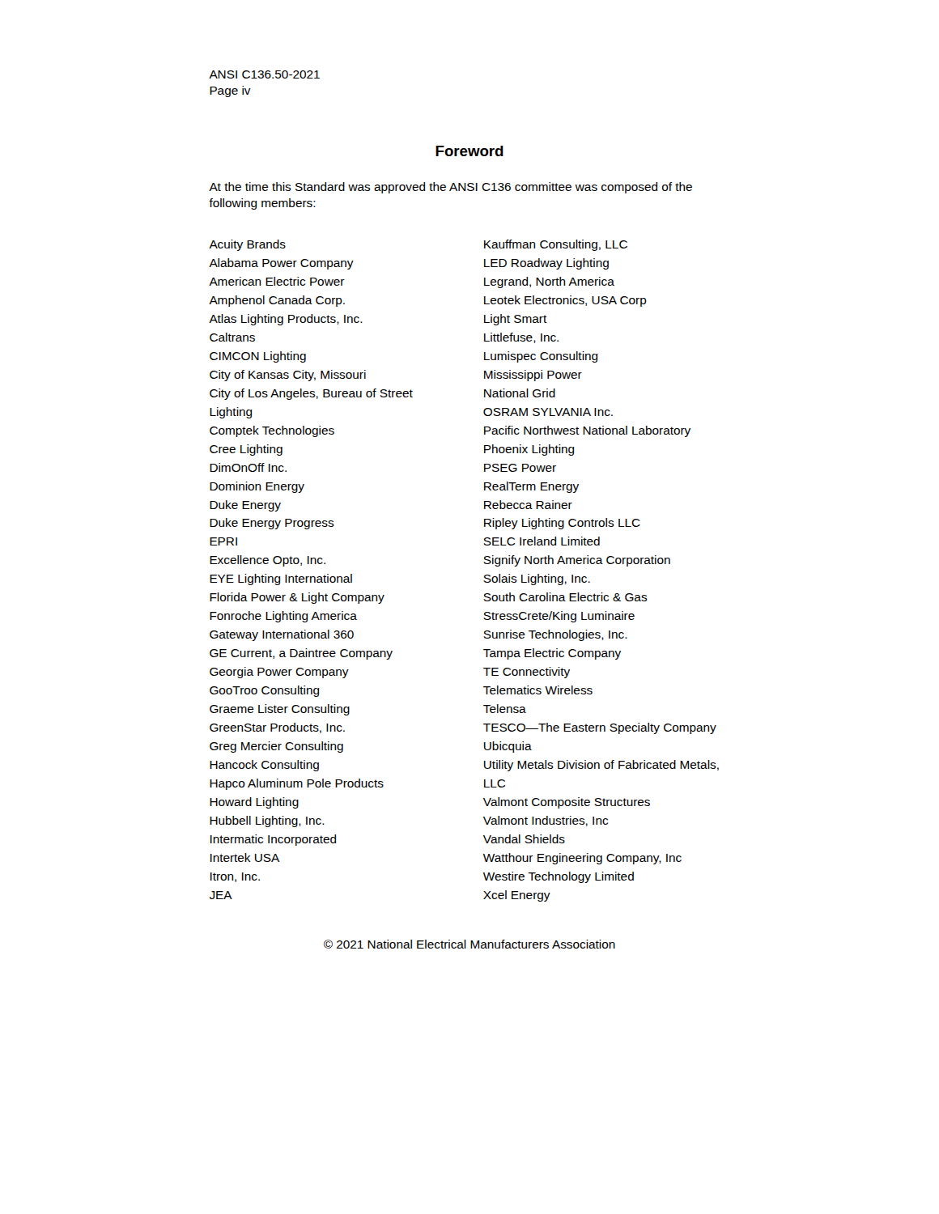ANSI C136.50-2021
Page iv
Foreword
At the time this Standard was approved the ANSI C136 committee was composed of the following members:
Acuity Brands
Alabama Power Company
American Electric Power
Amphenol Canada Corp.
Atlas Lighting Products, Inc.
Caltrans
CIMCON Lighting
City of Kansas City, Missouri
City of Los Angeles, Bureau of Street Lighting
Comptek Technologies
Cree Lighting
DimOnOff Inc.
Dominion Energy
Duke Energy
Duke Energy Progress
EPRI
Excellence Opto, Inc.
EYE Lighting International
Florida Power & Light Company
Fonroche Lighting America
Gateway International 360
GE Current, a Daintree Company
Georgia Power Company
GooTroo Consulting
Graeme Lister Consulting
GreenStar Products, Inc.
Greg Mercier Consulting
Hancock Consulting
Hapco Aluminum Pole Products
Howard Lighting
Hubbell Lighting, Inc.
Intermatic Incorporated
Intertek USA
Itron, Inc.
JEA
Kauffman Consulting, LLC
LED Roadway Lighting
Legrand, North America
Leotek Electronics, USA Corp
Light Smart
Littlefuse, Inc.
Lumispec Consulting
Mississippi Power
National Grid
OSRAM SYLVANIA Inc.
Pacific Northwest National Laboratory
Phoenix Lighting
PSEG Power
RealTerm Energy
Rebecca Rainer
Ripley Lighting Controls LLC
SELC Ireland Limited
Signify North America Corporation
Solais Lighting, Inc.
South Carolina Electric & Gas
StressCrete/King Luminaire
Sunrise Technologies, Inc.
Tampa Electric Company
TE Connectivity
Telematics Wireless
Telensa
TESCO—The Eastern Specialty Company
Ubicquia
Utility Metals Division of Fabricated Metals, LLC
Valmont Composite Structures
Valmont Industries, Inc
Vandal Shields
Watthour Engineering Company, Inc
Westire Technology Limited
Xcel Energy
© 2021 National Electrical Manufacturers Association